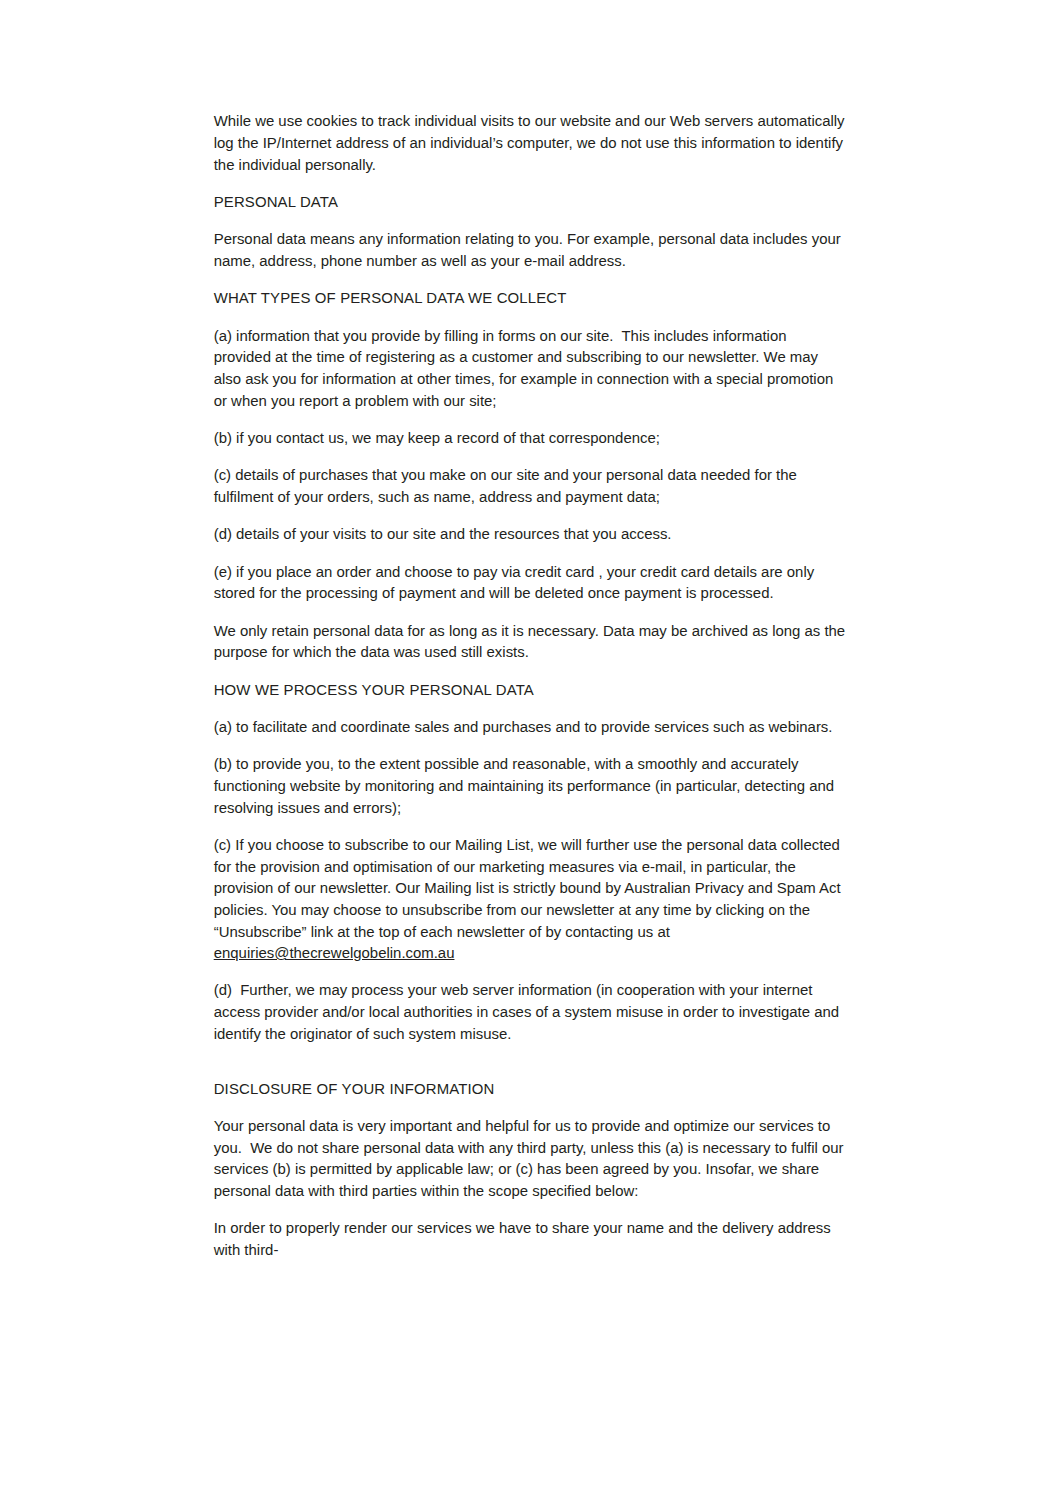While we use cookies to track individual visits to our website and our Web servers automatically log the IP/Internet address of an individual’s computer, we do not use this information to identify the individual personally.
PERSONAL DATA
Personal data means any information relating to you. For example, personal data includes your name, address, phone number as well as your e-mail address.
WHAT TYPES OF PERSONAL DATA WE COLLECT
(a) information that you provide by filling in forms on our site. This includes information provided at the time of registering as a customer and subscribing to our newsletter. We may also ask you for information at other times, for example in connection with a special promotion or when you report a problem with our site;
(b) if you contact us, we may keep a record of that correspondence;
(c) details of purchases that you make on our site and your personal data needed for the fulfilment of your orders, such as name, address and payment data;
(d) details of your visits to our site and the resources that you access.
(e) if you place an order and choose to pay via credit card , your credit card details are only stored for the processing of payment and will be deleted once payment is processed.
We only retain personal data for as long as it is necessary. Data may be archived as long as the purpose for which the data was used still exists.
HOW WE PROCESS YOUR PERSONAL DATA
(a) to facilitate and coordinate sales and purchases and to provide services such as webinars.
(b) to provide you, to the extent possible and reasonable, with a smoothly and accurately functioning website by monitoring and maintaining its performance (in particular, detecting and resolving issues and errors);
(c) If you choose to subscribe to our Mailing List, we will further use the personal data collected for the provision and optimisation of our marketing measures via e-mail, in particular, the provision of our newsletter. Our Mailing list is strictly bound by Australian Privacy and Spam Act policies. You may choose to unsubscribe from our newsletter at any time by clicking on the “Unsubscribe” link at the top of each newsletter of by contacting us at enquiries@thecrewelgobelin.com.au
(d) Further, we may process your web server information (in cooperation with your internet access provider and/or local authorities in cases of a system misuse in order to investigate and identify the originator of such system misuse.
DISCLOSURE OF YOUR INFORMATION
Your personal data is very important and helpful for us to provide and optimize our services to you. We do not share personal data with any third party, unless this (a) is necessary to fulfil our services (b) is permitted by applicable law; or (c) has been agreed by you. Insofar, we share personal data with third parties within the scope specified below:
In order to properly render our services we have to share your name and the delivery address with third-